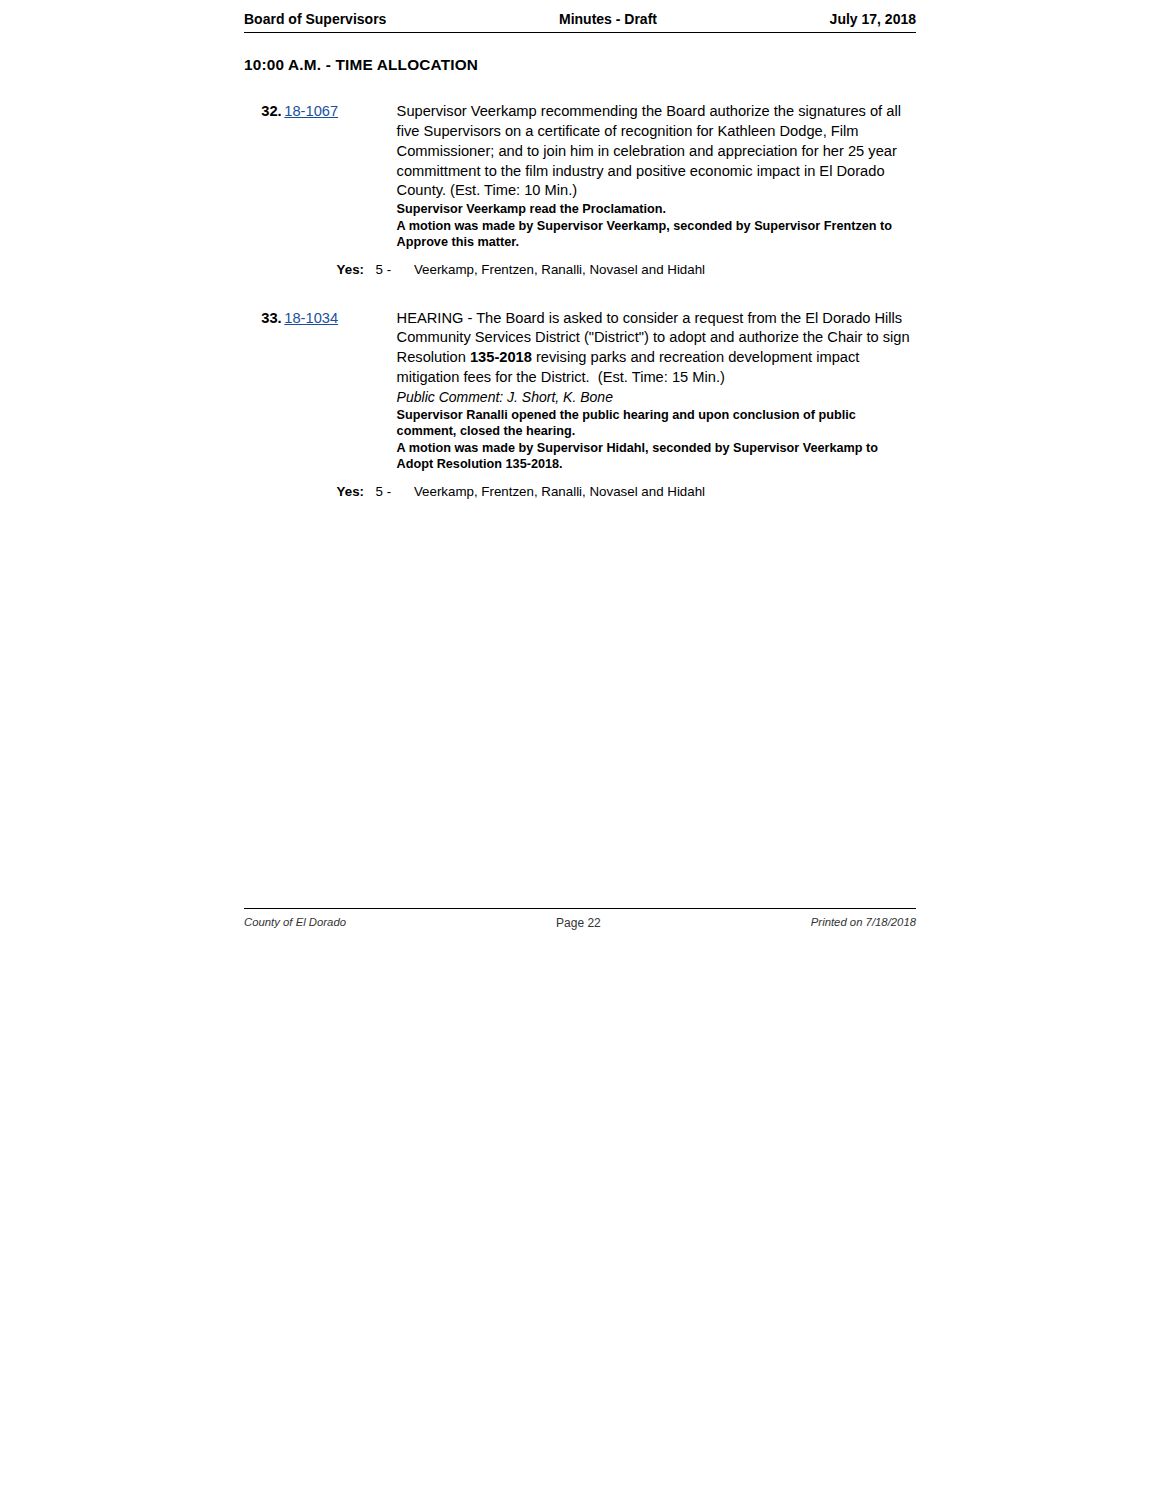Board of Supervisors
Minutes - Draft
July 17, 2018
10:00 A.M. - TIME ALLOCATION
32.
18-1067
Supervisor Veerkamp recommending the Board authorize the signatures of all five Supervisors on a certificate of recognition for Kathleen Dodge, Film Commissioner; and to join him in celebration and appreciation for her 25 year committment to the film industry and positive economic impact in El Dorado County. (Est. Time: 10 Min.)
Supervisor Veerkamp read the Proclamation.
A motion was made by Supervisor Veerkamp, seconded by Supervisor Frentzen to Approve this matter.
Yes:
5 -
Veerkamp, Frentzen, Ranalli, Novasel and Hidahl
33.
18-1034
HEARING - The Board is asked to consider a request from the El Dorado Hills Community Services District ("District") to adopt and authorize the Chair to sign Resolution 135-2018 revising parks and recreation development impact mitigation fees for the District. (Est. Time: 15 Min.)
Public Comment: J. Short, K. Bone
Supervisor Ranalli opened the public hearing and upon conclusion of public comment, closed the hearing.
A motion was made by Supervisor Hidahl, seconded by Supervisor Veerkamp to Adopt Resolution 135-2018.
Yes:
5 -
Veerkamp, Frentzen, Ranalli, Novasel and Hidahl
County of El Dorado
Page 22
Printed on 7/18/2018